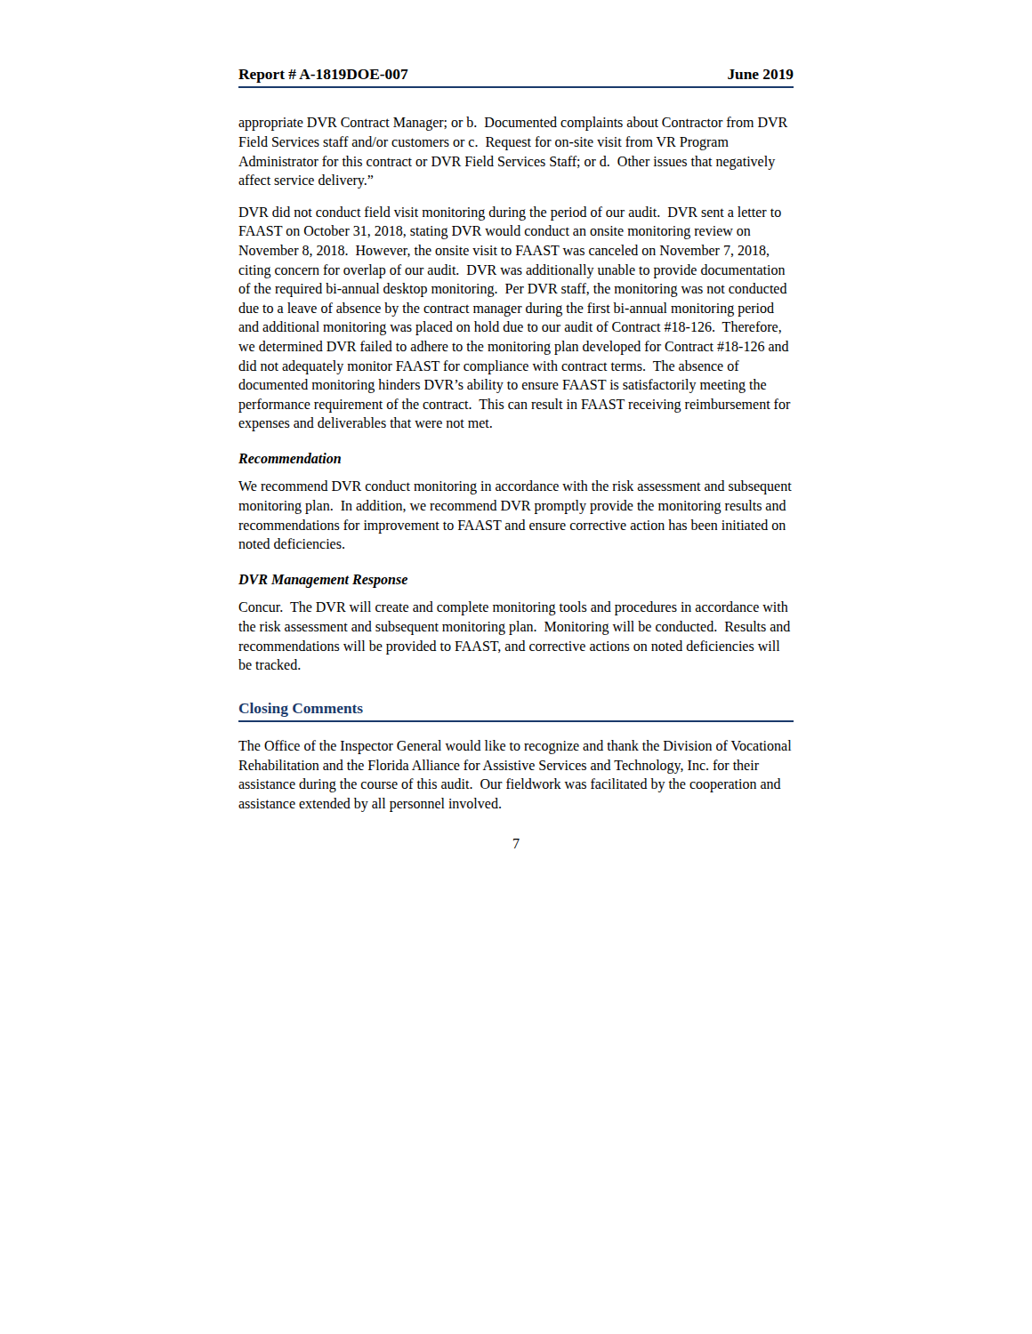Report # A-1819DOE-007 June 2019
appropriate DVR Contract Manager; or b. Documented complaints about Contractor from DVR Field Services staff and/or customers or c. Request for on-site visit from VR Program Administrator for this contract or DVR Field Services Staff; or d. Other issues that negatively affect service delivery.”
DVR did not conduct field visit monitoring during the period of our audit. DVR sent a letter to FAAST on October 31, 2018, stating DVR would conduct an onsite monitoring review on November 8, 2018. However, the onsite visit to FAAST was canceled on November 7, 2018, citing concern for overlap of our audit. DVR was additionally unable to provide documentation of the required bi-annual desktop monitoring. Per DVR staff, the monitoring was not conducted due to a leave of absence by the contract manager during the first bi-annual monitoring period and additional monitoring was placed on hold due to our audit of Contract #18-126. Therefore, we determined DVR failed to adhere to the monitoring plan developed for Contract #18-126 and did not adequately monitor FAAST for compliance with contract terms. The absence of documented monitoring hinders DVR’s ability to ensure FAAST is satisfactorily meeting the performance requirement of the contract. This can result in FAAST receiving reimbursement for expenses and deliverables that were not met.
Recommendation
We recommend DVR conduct monitoring in accordance with the risk assessment and subsequent monitoring plan. In addition, we recommend DVR promptly provide the monitoring results and recommendations for improvement to FAAST and ensure corrective action has been initiated on noted deficiencies.
DVR Management Response
Concur. The DVR will create and complete monitoring tools and procedures in accordance with the risk assessment and subsequent monitoring plan. Monitoring will be conducted. Results and recommendations will be provided to FAAST, and corrective actions on noted deficiencies will be tracked.
Closing Comments
The Office of the Inspector General would like to recognize and thank the Division of Vocational Rehabilitation and the Florida Alliance for Assistive Services and Technology, Inc. for their assistance during the course of this audit. Our fieldwork was facilitated by the cooperation and assistance extended by all personnel involved.
7